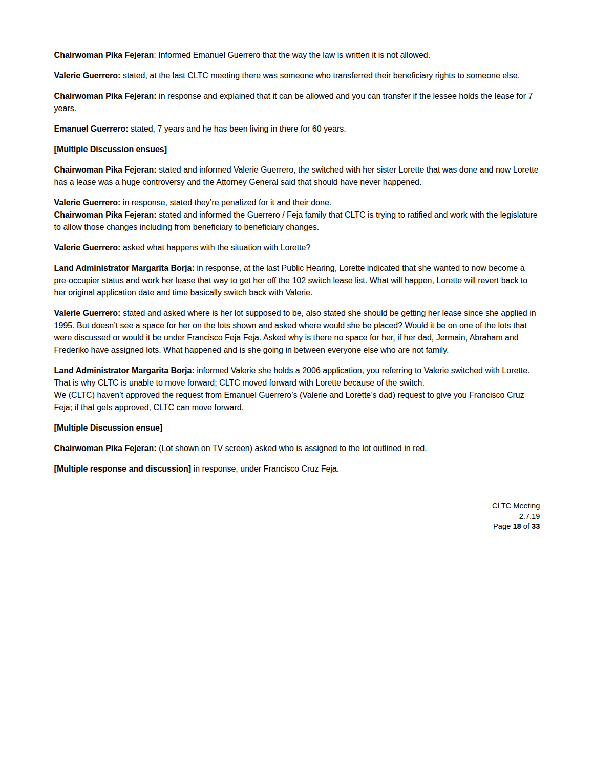Chairwoman Pika Fejeran: Informed Emanuel Guerrero that the way the law is written it is not allowed.
Valerie Guerrero: stated, at the last CLTC meeting there was someone who transferred their beneficiary rights to someone else.
Chairwoman Pika Fejeran: in response and explained that it can be allowed and you can transfer if the lessee holds the lease for 7 years.
Emanuel Guerrero: stated, 7 years and he has been living in there for 60 years.
[Multiple Discussion ensues]
Chairwoman Pika Fejeran: stated and informed Valerie Guerrero, the switched with her sister Lorette that was done and now Lorette has a lease was a huge controversy and the Attorney General said that should have never happened.
Valerie Guerrero: in response, stated they’re penalized for it and their done.
Chairwoman Pika Fejeran: stated and informed the Guerrero / Feja family that CLTC is trying to ratified and work with the legislature to allow those changes including from beneficiary to beneficiary changes.
Valerie Guerrero: asked what happens with the situation with Lorette?
Land Administrator Margarita Borja: in response, at the last Public Hearing, Lorette indicated that she wanted to now become a pre-occupier status and work her lease that way to get her off the 102 switch lease list. What will happen, Lorette will revert back to her original application date and time basically switch back with Valerie.
Valerie Guerrero: stated and asked where is her lot supposed to be, also stated she should be getting her lease since she applied in 1995. But doesn’t see a space for her on the lots shown and asked where would she be placed? Would it be on one of the lots that were discussed or would it be under Francisco Feja Feja. Asked why is there no space for her, if her dad, Jermain, Abraham and Frederiko have assigned lots. What happened and is she going in between everyone else who are not family.
Land Administrator Margarita Borja: informed Valerie she holds a 2006 application, you referring to Valerie switched with Lorette. That is why CLTC is unable to move forward; CLTC moved forward with Lorette because of the switch.
We (CLTC) haven’t approved the request from Emanuel Guerrero’s (Valerie and Lorette’s dad) request to give you Francisco Cruz Feja; if that gets approved, CLTC can move forward.
[Multiple Discussion ensue]
Chairwoman Pika Fejeran: (Lot shown on TV screen) asked who is assigned to the lot outlined in red.
[Multiple response and discussion] in response, under Francisco Cruz Feja.
CLTC Meeting
2.7.19
Page 18 of 33